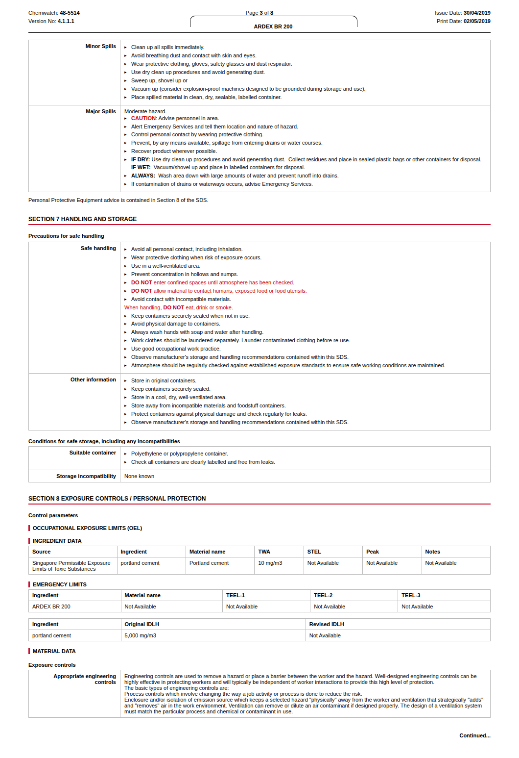Chemwatch: 48-5514
Version No: 4.1.1.1
Page 3 of 8
Issue Date: 30/04/2019
Print Date: 02/05/2019
ARDEX BR 200
| Minor Spills | Clean up all spills immediately. Avoid breathing dust and contact with skin and eyes. Wear protective clothing, gloves, safety glasses and dust respirator. Use dry clean up procedures and avoid generating dust. Sweep up, shovel up or Vacuum up (consider explosion-proof machines designed to be grounded during storage and use). Place spilled material in clean, dry, sealable, labelled container. |
| Major Spills | Moderate hazard. CAUTION : Advise personnel in area. Alert Emergency Services and tell them location and nature of hazard. Control personal contact by wearing protective clothing. Prevent, by any means available, spillage from entering drains or water courses. Recover product wherever possible. IF DRY: Use dry clean up procedures and avoid generating dust. Collect residues and place in sealed plastic bags or other containers for disposal. IF WET: Vacuum/shovel up and place in labelled containers for disposal. ALWAYS: Wash area down with large amounts of water and prevent runoff into drains. If contamination of drains or waterways occurs, advise Emergency Services. |
Personal Protective Equipment advice is contained in Section 8 of the SDS.
SECTION 7 HANDLING AND STORAGE
Precautions for safe handling
| Safe handling | Avoid all personal contact, including inhalation. Wear protective clothing when risk of exposure occurs. Use in a well-ventilated area. Prevent concentration in hollows and sumps. DO NOT enter confined spaces until atmosphere has been checked. DO NOT allow material to contact humans, exposed food or food utensils. Avoid contact with incompatible materials. When handling, DO NOT eat, drink or smoke. Keep containers securely sealed when not in use. Avoid physical damage to containers. Always wash hands with soap and water after handling. Work clothes should be laundered separately. Launder contaminated clothing before re-use. Use good occupational work practice. Observe manufacturer's storage and handling recommendations contained within this SDS. Atmosphere should be regularly checked against established exposure standards to ensure safe working conditions are maintained. |
| Other information | Store in original containers. Keep containers securely sealed. Store in a cool, dry, well-ventilated area. Store away from incompatible materials and foodstuff containers. Protect containers against physical damage and check regularly for leaks. Observe manufacturer's storage and handling recommendations contained within this SDS. |
Conditions for safe storage, including any incompatibilities
| Suitable container | Polyethylene or polypropylene container. Check all containers are clearly labelled and free from leaks. |
| Storage incompatibility | None known |
SECTION 8 EXPOSURE CONTROLS / PERSONAL PROTECTION
Control parameters
OCCUPATIONAL EXPOSURE LIMITS (OEL)
INGREDIENT DATA
| Source | Ingredient | Material name | TWA | STEL | Peak | Notes |
| --- | --- | --- | --- | --- | --- | --- |
| Singapore Permissible Exposure Limits of Toxic Substances | portland cement | Portland cement | 10 mg/m3 | Not Available | Not Available | Not Available |
EMERGENCY LIMITS
| Ingredient | Material name | TEEL-1 | TEEL-2 | TEEL-3 |
| --- | --- | --- | --- | --- |
| ARDEX BR 200 | Not Available | Not Available | Not Available | Not Available |
| Ingredient | Original IDLH | Revised IDLH |
| --- | --- | --- |
| portland cement | 5,000 mg/m3 | Not Available |
MATERIAL DATA
Exposure controls
| Appropriate engineering controls | Engineering controls are used to remove a hazard or place a barrier between the worker and the hazard. Well-designed engineering controls can be highly effective in protecting workers and will typically be independent of worker interactions to provide this high level of protection. The basic types of engineering controls are: Process controls which involve changing the way a job activity or process is done to reduce the risk. Enclosure and/or isolation of emission source which keeps a selected hazard "physically" away from the worker and ventilation that strategically "adds" and "removes" air in the work environment. Ventilation can remove or dilute an air contaminant if designed properly. The design of a ventilation system must match the particular process and chemical or contaminant in use. |
Continued...